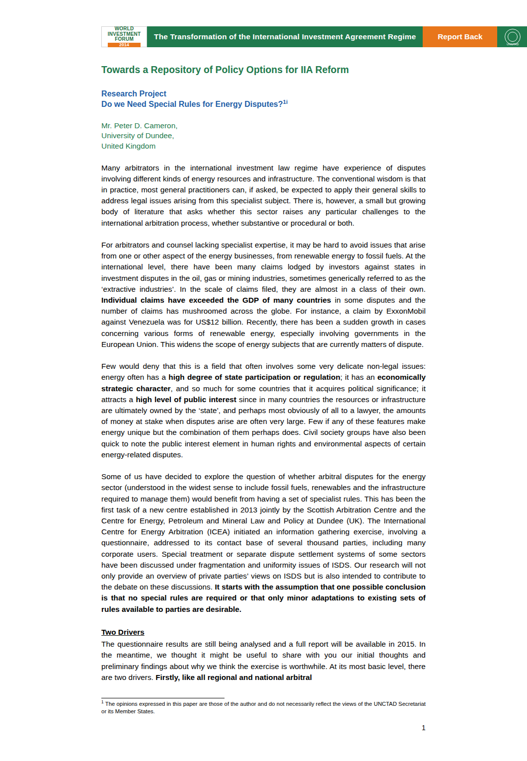WORLD
INVESTMENT
FORUM2014
The Transformation of the International Investment Agreement Regime
Report Back
UNCTAD
Towards a Repository of Policy Options for IIA Reform
Research Project Do we Need Special Rules for Energy Disputes?1i
Mr. Peter D. Cameron,
University of Dundee,
United Kingdom
Many arbitrators in the international investment law regime have experience of disputes involving different kinds of energy resources and infrastructure. The conventional wisdom is that in practice, most general practitioners can, if asked, be expected to apply their general skills to address legal issues arising from this specialist subject. There is, however, a small but growing body of literature that asks whether this sector raises any particular challenges to the international arbitration process, whether substantive or procedural or both.
For arbitrators and counsel lacking specialist expertise, it may be hard to avoid issues that arise from one or other aspect of the energy businesses, from renewable energy to fossil fuels. At the international level, there have been many claims lodged by investors against states in investment disputes in the oil, gas or mining industries, sometimes generically referred to as the ‘extractive industries’. In the scale of claims filed, they are almost in a class of their own. Individual claims have exceeded the GDP of many countries in some disputes and the number of claims has mushroomed across the globe. For instance, a claim by ExxonMobil against Venezuela was for US$12 billion. Recently, there has been a sudden growth in cases concerning various forms of renewable energy, especially involving governments in the European Union. This widens the scope of energy subjects that are currently matters of dispute.
Few would deny that this is a field that often involves some very delicate non-legal issues: energy often has a high degree of state participation or regulation; it has an economically strategic character, and so much for some countries that it acquires political significance; it attracts a high level of public interest since in many countries the resources or infrastructure are ultimately owned by the ‘state’, and perhaps most obviously of all to a lawyer, the amounts of money at stake when disputes arise are often very large. Few if any of these features make energy unique but the combination of them perhaps does. Civil society groups have also been quick to note the public interest element in human rights and environmental aspects of certain energy-related disputes.
Some of us have decided to explore the question of whether arbitral disputes for the energy sector (understood in the widest sense to include fossil fuels, renewables and the infrastructure required to manage them) would benefit from having a set of specialist rules. This has been the first task of a new centre established in 2013 jointly by the Scottish Arbitration Centre and the Centre for Energy, Petroleum and Mineral Law and Policy at Dundee (UK). The International Centre for Energy Arbitration (ICEA) initiated an information gathering exercise, involving a questionnaire, addressed to its contact base of several thousand parties, including many corporate users. Special treatment or separate dispute settlement systems of some sectors have been discussed under fragmentation and uniformity issues of ISDS. Our research will not only provide an overview of private parties’ views on ISDS but is also intended to contribute to the debate on these discussions. It starts with the assumption that one possible conclusion is that no special rules are required or that only minor adaptations to existing sets of rules available to parties are desirable.
Two Drivers
The questionnaire results are still being analysed and a full report will be available in 2015. In the meantime, we thought it might be useful to share with you our initial thoughts and preliminary findings about why we think the exercise is worthwhile. At its most basic level, there are two drivers. Firstly, like all regional and national arbitral
1 The opinions expressed in this paper are those of the author and do not necessarily reflect the views of the UNCTAD Secretariat or its Member States.
1